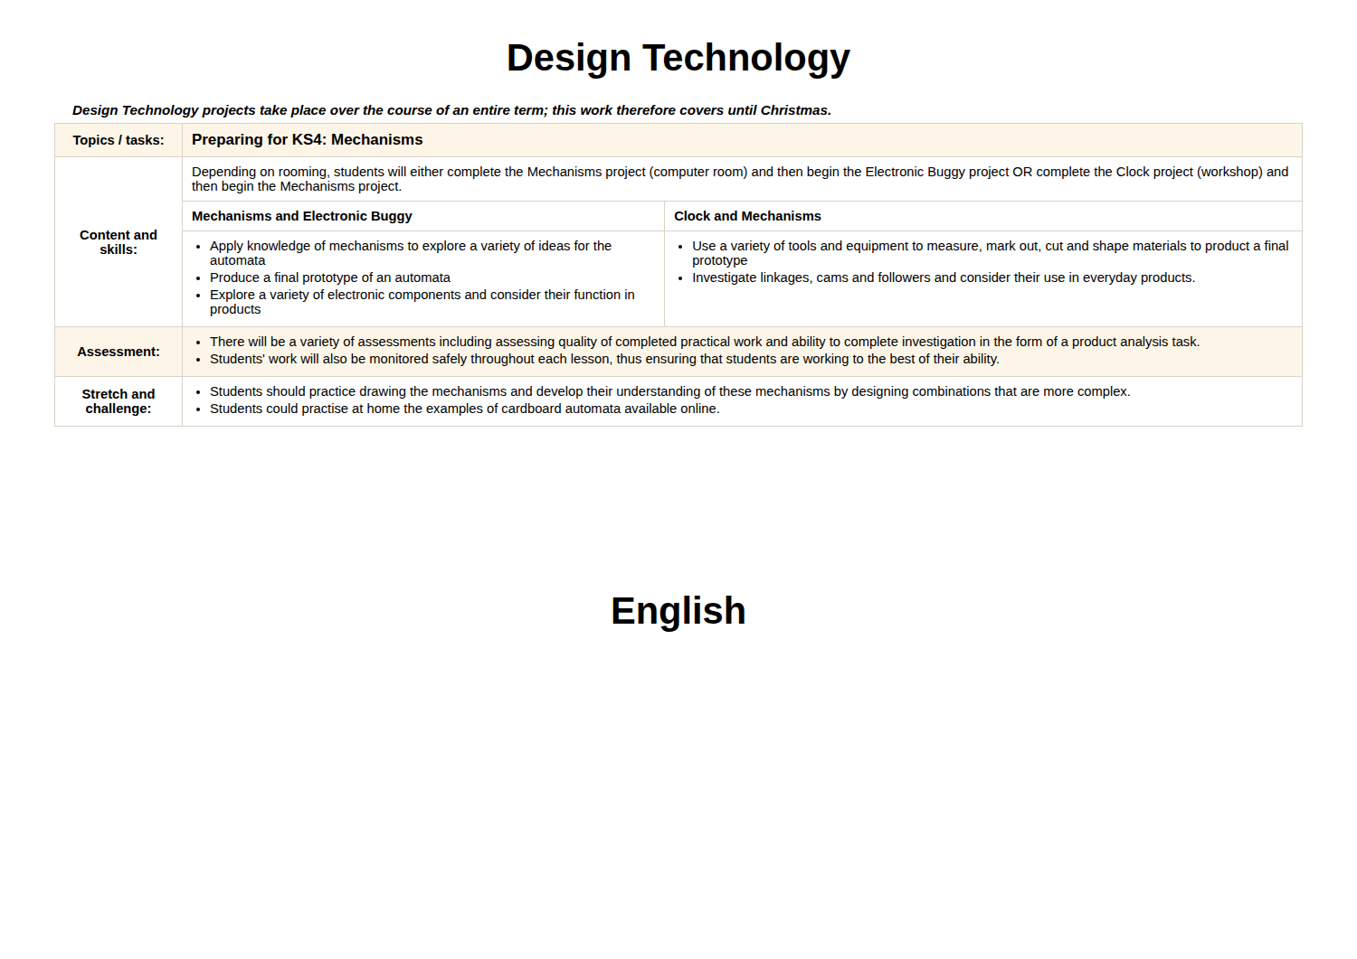Design Technology
Design Technology projects take place over the course of an entire term; this work therefore covers until Christmas.
| Topics / tasks: | Preparing for KS4: Mechanisms |
| Content and skills: | Depending on rooming, students will either complete the Mechanisms project (computer room) and then begin the Electronic Buggy project OR complete the Clock project (workshop) and then begin the Mechanisms project. |
| Mechanisms and Electronic Buggy | Clock and Mechanisms |
| Apply knowledge of mechanisms to explore a variety of ideas for the automata Produce a final prototype of an automata Explore a variety of electronic components and consider their function in products | Use a variety of tools and equipment to measure, mark out, cut and shape materials to product a final prototype Investigate linkages, cams and followers and consider their use in everyday products. |
| Assessment: | There will be a variety of assessments including assessing quality of completed practical work and ability to complete investigation in the form of a product analysis task. Students' work will also be monitored safely throughout each lesson, thus ensuring that students are working to the best of their ability. |
| Stretch and challenge: | Students should practice drawing the mechanisms and develop their understanding of these mechanisms by designing combinations that are more complex. Students could practise at home the examples of cardboard automata available online. |
English